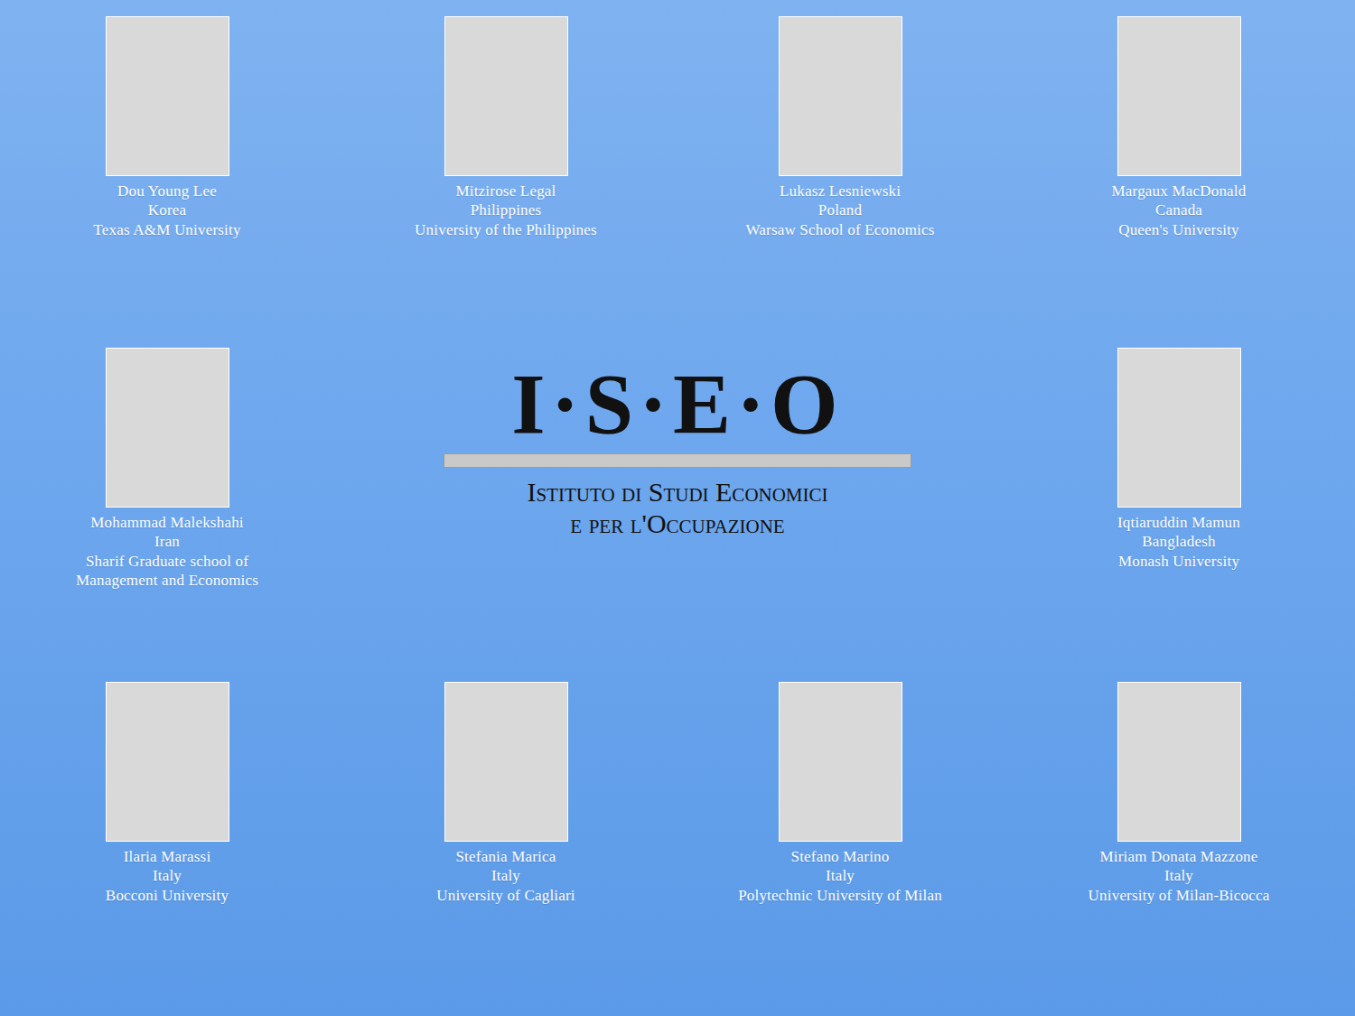Dou Young Lee Korea Texas A&M University
Mitzirose Legal Philippines University of the Philippines
Lukasz Lesniewski Poland Warsaw School of Economics
Margaux MacDonald Canada Queen's University
Mohammad Malekshahi Iran Sharif Graduate school of Management and Economics
Iqtiaruddin Mamun Bangladesh Monash University
I·S·E·O
Istituto di Studi Economici
e per l'Occupazione
Ilaria Marassi Italy Bocconi University
Stefania Marica Italy University of Cagliari
Stefano Marino Italy Polytechnic University of Milan
Miriam Donata Mazzone Italy University of Milan-Bicocca